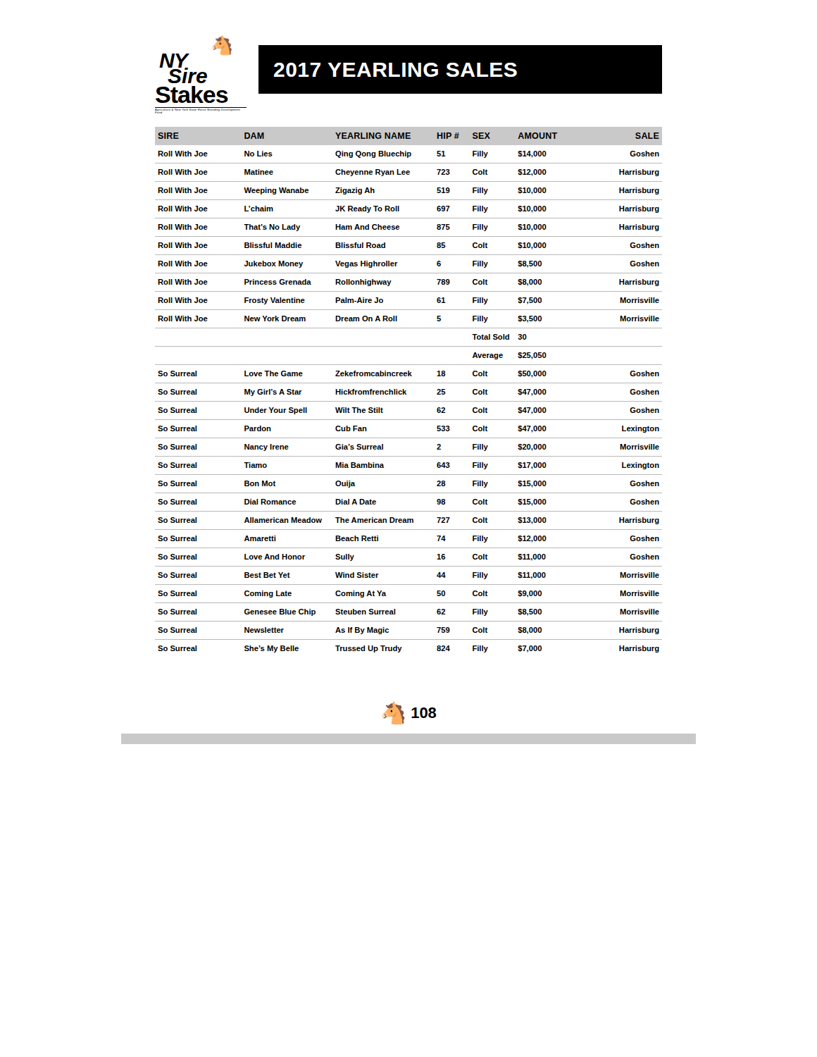🐴 NY Sire Stakes Agriculture & New York State Horse Breeding Development Fund
2017 YEARLING SALES
| SIRE | DAM | YEARLING NAME | HIP # | SEX | AMOUNT | SALE |
| --- | --- | --- | --- | --- | --- | --- |
| Roll With Joe | No Lies | Qing Qong Bluechip | 51 | Filly | $14,000 | Goshen |
| Roll With Joe | Matinee | Cheyenne Ryan Lee | 723 | Colt | $12,000 | Harrisburg |
| Roll With Joe | Weeping Wanabe | Zigazig Ah | 519 | Filly | $10,000 | Harrisburg |
| Roll With Joe | L’chaim | JK Ready To Roll | 697 | Filly | $10,000 | Harrisburg |
| Roll With Joe | That’s No Lady | Ham And Cheese | 875 | Filly | $10,000 | Harrisburg |
| Roll With Joe | Blissful Maddie | Blissful Road | 85 | Colt | $10,000 | Goshen |
| Roll With Joe | Jukebox Money | Vegas Highroller | 6 | Filly | $8,500 | Goshen |
| Roll With Joe | Princess Grenada | Rollonhighway | 789 | Colt | $8,000 | Harrisburg |
| Roll With Joe | Frosty Valentine | Palm-Aire Jo | 61 | Filly | $7,500 | Morrisville |
| Roll With Joe | New York Dream | Dream On A Roll | 5 | Filly | $3,500 | Morrisville |
| | | | | Total Sold | 30 | |
| | | | | Average | $25,050 | |
| So Surreal | Love The Game | Zekefromcabincreek | 18 | Colt | $50,000 | Goshen |
| So Surreal | My Girl’s A Star | Hickfromfrenchlick | 25 | Colt | $47,000 | Goshen |
| So Surreal | Under Your Spell | Wilt The Stilt | 62 | Colt | $47,000 | Goshen |
| So Surreal | Pardon | Cub Fan | 533 | Colt | $47,000 | Lexington |
| So Surreal | Nancy Irene | Gia’s Surreal | 2 | Filly | $20,000 | Morrisville |
| So Surreal | Tiamo | Mia Bambina | 643 | Filly | $17,000 | Lexington |
| So Surreal | Bon Mot | Ouija | 28 | Filly | $15,000 | Goshen |
| So Surreal | Dial Romance | Dial A Date | 98 | Colt | $15,000 | Goshen |
| So Surreal | Allamerican Meadow | The American Dream | 727 | Colt | $13,000 | Harrisburg |
| So Surreal | Amaretti | Beach Retti | 74 | Filly | $12,000 | Goshen |
| So Surreal | Love And Honor | Sully | 16 | Colt | $11,000 | Goshen |
| So Surreal | Best Bet Yet | Wind Sister | 44 | Filly | $11,000 | Morrisville |
| So Surreal | Coming Late | Coming At Ya | 50 | Colt | $9,000 | Morrisville |
| So Surreal | Genesee Blue Chip | Steuben Surreal | 62 | Filly | $8,500 | Morrisville |
| So Surreal | Newsletter | As If By Magic | 759 | Colt | $8,000 | Harrisburg |
| So Surreal | She’s My Belle | Trussed Up Trudy | 824 | Filly | $7,000 | Harrisburg |
🐴 108